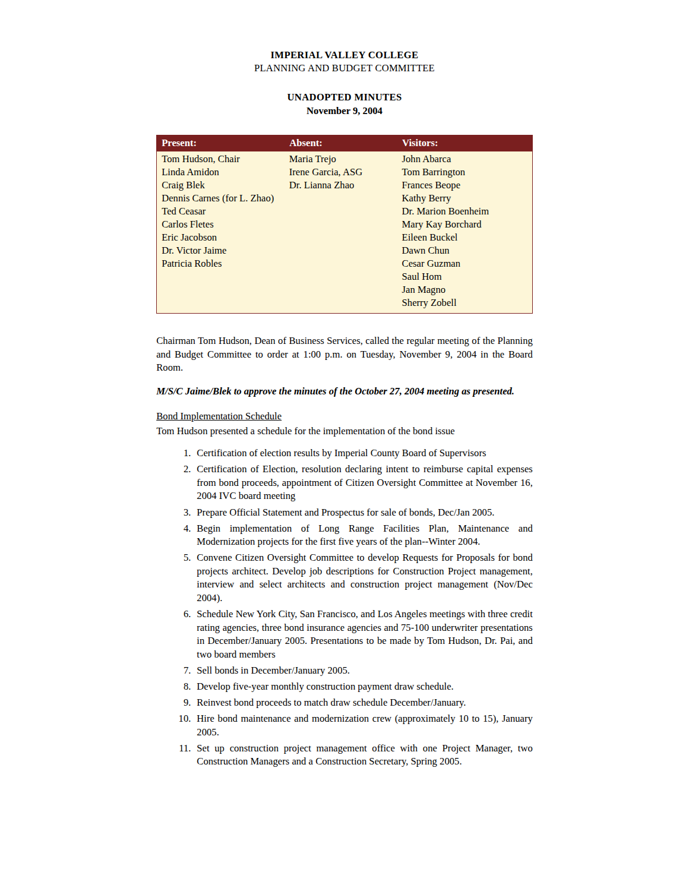IMPERIAL VALLEY COLLEGE
PLANNING AND BUDGET COMMITTEE
UNADOPTED MINUTES
November 9, 2004
| Present: | Absent: | Visitors: |
| --- | --- | --- |
| Tom Hudson, Chair Linda Amidon Craig Blek Dennis Carnes (for L. Zhao) Ted Ceasar Carlos Fletes Eric Jacobson Dr. Victor Jaime Patricia Robles | Maria Trejo Irene Garcia, ASG Dr. Lianna Zhao | John Abarca Tom Barrington Frances Beope Kathy Berry Dr. Marion Boenheim Mary Kay Borchard Eileen Buckel Dawn Chun Cesar Guzman Saul Hom Jan Magno Sherry Zobell |
Chairman Tom Hudson, Dean of Business Services, called the regular meeting of the Planning and Budget Committee to order at 1:00 p.m. on Tuesday, November 9, 2004 in the Board Room.
M/S/C Jaime/Blek to approve the minutes of the October 27, 2004 meeting as presented.
Bond Implementation Schedule
Tom Hudson presented a schedule for the implementation of the bond issue
Certification of election results by Imperial County Board of Supervisors
Certification of Election, resolution declaring intent to reimburse capital expenses from bond proceeds, appointment of Citizen Oversight Committee at November 16, 2004 IVC board meeting
Prepare Official Statement and Prospectus for sale of bonds, Dec/Jan 2005.
Begin implementation of Long Range Facilities Plan, Maintenance and Modernization projects for the first five years of the plan--Winter 2004.
Convene Citizen Oversight Committee to develop Requests for Proposals for bond projects architect. Develop job descriptions for Construction Project management, interview and select architects and construction project management (Nov/Dec 2004).
Schedule New York City, San Francisco, and Los Angeles meetings with three credit rating agencies, three bond insurance agencies and 75-100 underwriter presentations in December/January 2005. Presentations to be made by Tom Hudson, Dr. Pai, and two board members
Sell bonds in December/January 2005.
Develop five-year monthly construction payment draw schedule.
Reinvest bond proceeds to match draw schedule December/January.
Hire bond maintenance and modernization crew (approximately 10 to 15), January 2005.
Set up construction project management office with one Project Manager, two Construction Managers and a Construction Secretary, Spring 2005.